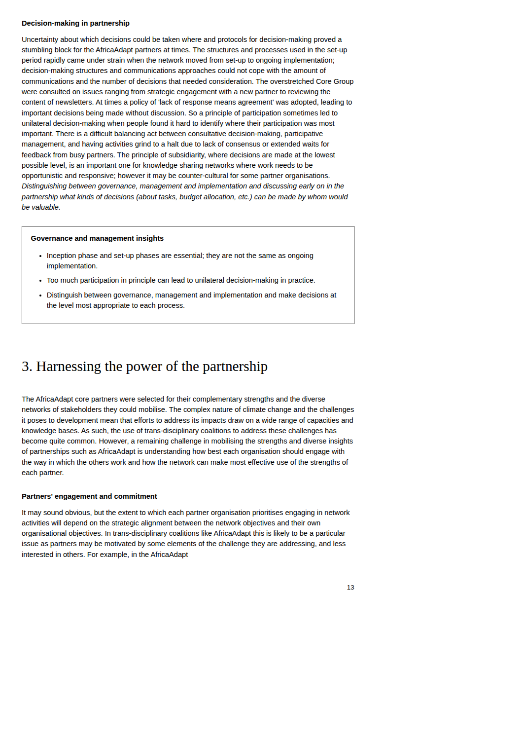Decision-making in partnership
Uncertainty about which decisions could be taken where and protocols for decision-making proved a stumbling block for the AfricaAdapt partners at times. The structures and processes used in the set-up period rapidly came under strain when the network moved from set-up to ongoing implementation; decision-making structures and communications approaches could not cope with the amount of communications and the number of decisions that needed consideration. The overstretched Core Group were consulted on issues ranging from strategic engagement with a new partner to reviewing the content of newsletters. At times a policy of 'lack of response means agreement' was adopted, leading to important decisions being made without discussion. So a principle of participation sometimes led to unilateral decision-making when people found it hard to identify where their participation was most important. There is a difficult balancing act between consultative decision-making, participative management, and having activities grind to a halt due to lack of consensus or extended waits for feedback from busy partners. The principle of subsidiarity, where decisions are made at the lowest possible level, is an important one for knowledge sharing networks where work needs to be opportunistic and responsive; however it may be counter-cultural for some partner organisations. Distinguishing between governance, management and implementation and discussing early on in the partnership what kinds of decisions (about tasks, budget allocation, etc.) can be made by whom would be valuable.
Governance and management insights
Inception phase and set-up phases are essential; they are not the same as ongoing implementation.
Too much participation in principle can lead to unilateral decision-making in practice.
Distinguish between governance, management and implementation and make decisions at the level most appropriate to each process.
3. Harnessing the power of the partnership
The AfricaAdapt core partners were selected for their complementary strengths and the diverse networks of stakeholders they could mobilise. The complex nature of climate change and the challenges it poses to development mean that efforts to address its impacts draw on a wide range of capacities and knowledge bases. As such, the use of trans-disciplinary coalitions to address these challenges has become quite common. However, a remaining challenge in mobilising the strengths and diverse insights of partnerships such as AfricaAdapt is understanding how best each organisation should engage with the way in which the others work and how the network can make most effective use of the strengths of each partner.
Partners' engagement and commitment
It may sound obvious, but the extent to which each partner organisation prioritises engaging in network activities will depend on the strategic alignment between the network objectives and their own organisational objectives. In trans-disciplinary coalitions like AfricaAdapt this is likely to be a particular issue as partners may be motivated by some elements of the challenge they are addressing, and less interested in others. For example, in the AfricaAdapt
13